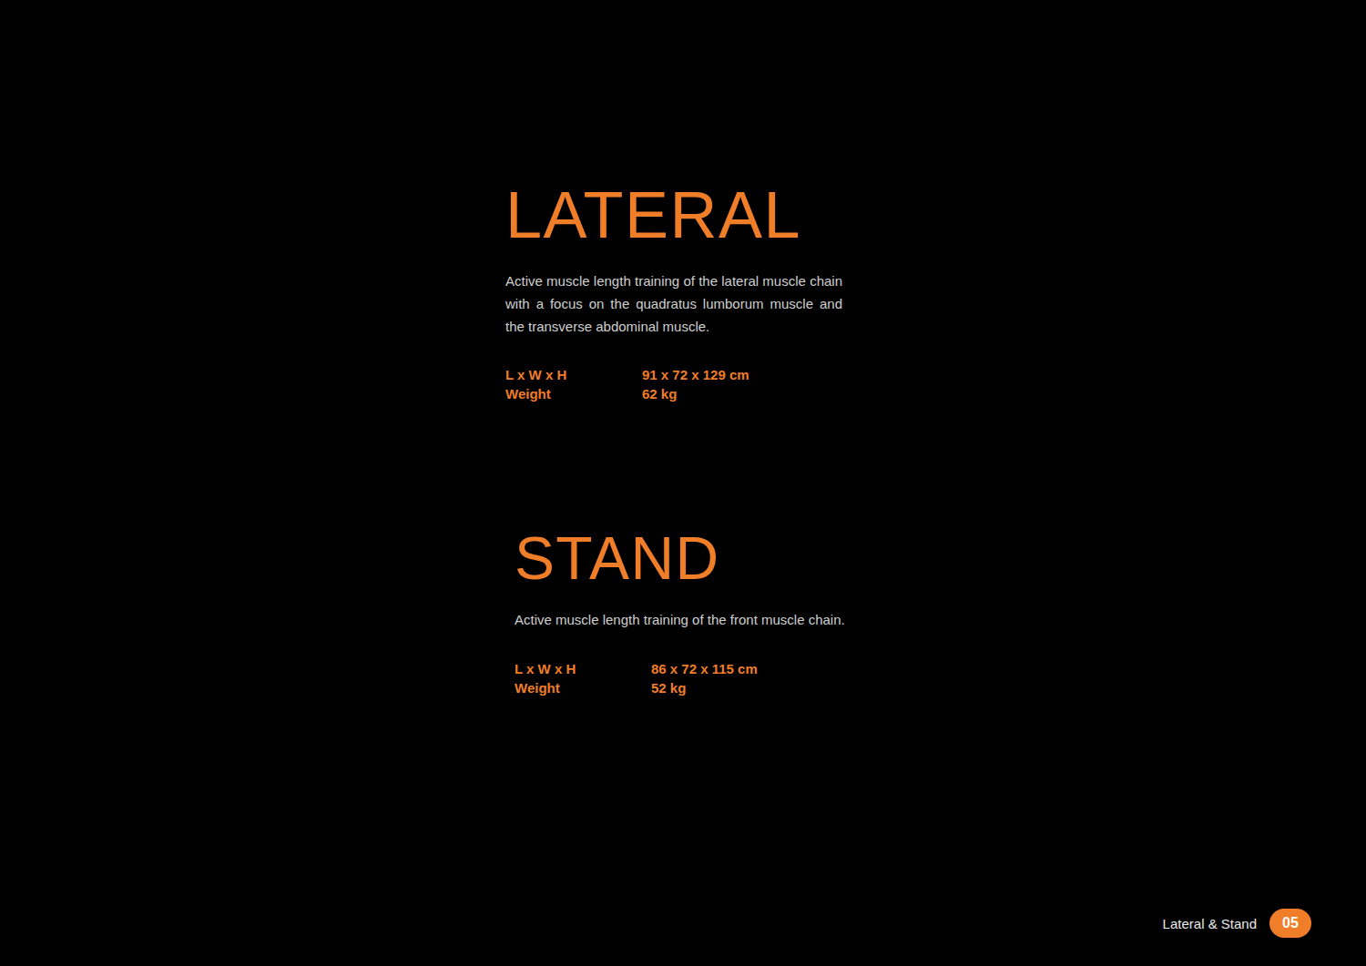LATERAL
Active muscle length training of the lateral muscle chain with a focus on the quadratus lumborum muscle and the transverse abdominal muscle.
| L x W x H | 91 x 72 x 129 cm |
| Weight | 62 kg |
STAND
Active muscle length training of the front muscle chain.
| L x W x H | 86 x 72 x 115 cm |
| Weight | 52 kg |
Lateral & Stand 05